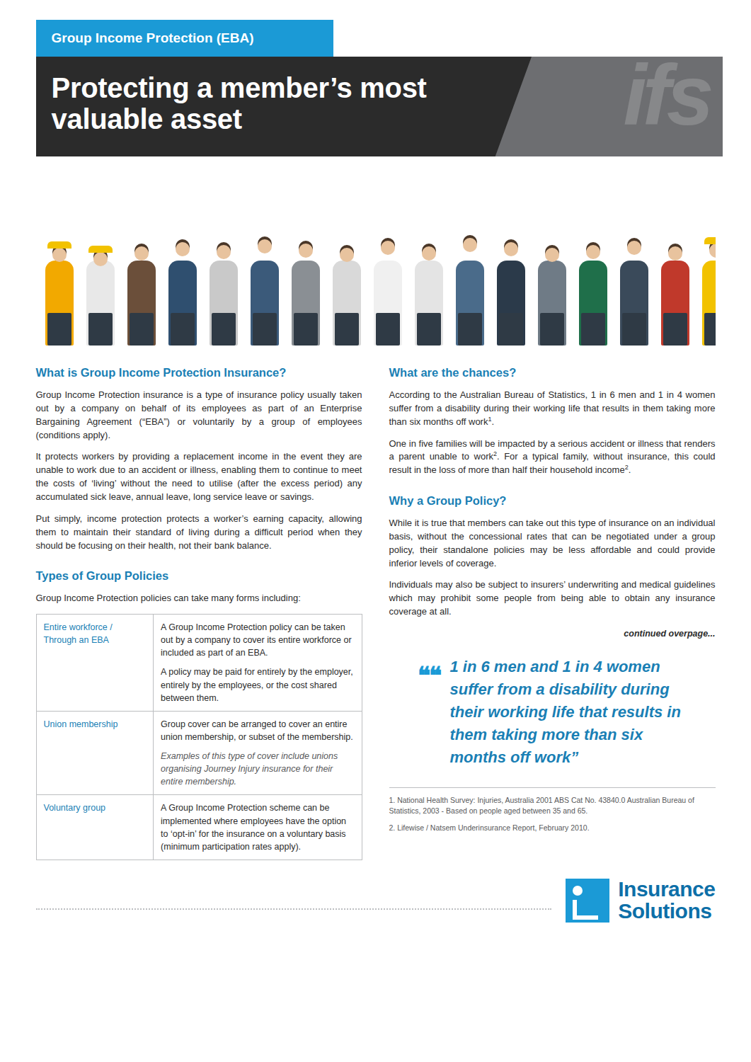Group Income Protection (EBA)
ifs
Protecting a member’s most
valuable asset
What is Group Income Protection Insurance?
Group Income Protection insurance is a type of insurance policy usually taken out by a company on behalf of its employees as part of an Enterprise Bargaining Agreement (“EBA”) or voluntarily by a group of employees (conditions apply).
It protects workers by providing a replacement income in the event they are unable to work due to an accident or illness, enabling them to continue to meet the costs of ‘living’ without the need to utilise (after the excess period) any accumulated sick leave, annual leave, long service leave or savings.
Put simply, income protection protects a worker’s earning capacity, allowing them to maintain their standard of living during a difficult period when they should be focusing on their health, not their bank balance.
Types of Group Policies
Group Income Protection policies can take many forms including:
| Entire workforce / Through an EBA | A Group Income Protection policy can be taken out by a company to cover its entire workforce or included as part of an EBA. A policy may be paid for entirely by the employer, entirely by the employees, or the cost shared between them. |
| Union membership | Group cover can be arranged to cover an entire union membership, or subset of the membership. Examples of this type of cover include unions organising Journey Injury insurance for their entire membership. |
| Voluntary group | A Group Income Protection scheme can be implemented where employees have the option to ‘opt-in’ for the insurance on a voluntary basis (minimum participation rates apply). |
What are the chances?
According to the Australian Bureau of Statistics, 1 in 6 men and 1 in 4 women suffer from a disability during their working life that results in them taking more than six months off work1.
One in five families will be impacted by a serious accident or illness that renders a parent unable to work2. For a typical family, without insurance, this could result in the loss of more than half their household income2.
Why a Group Policy?
While it is true that members can take out this type of insurance on an individual basis, without the concessional rates that can be negotiated under a group policy, their standalone policies may be less affordable and could provide inferior levels of coverage.
Individuals may also be subject to insurers’ underwriting and medical guidelines which may prohibit some people from being able to obtain any insurance coverage at all.
continued overpage...
❝❝ 1 in 6 men and 1 in 4 women suffer from a disability during their working life that results in them taking more than six months off work”
1. National Health Survey: Injuries, Australia 2001 ABS Cat No. 43840.0 Australian Bureau of Statistics, 2003 - Based on people aged between 35 and 65.
2. Lifewise / Natsem Underinsurance Report, February 2010.
Insurance Solutions